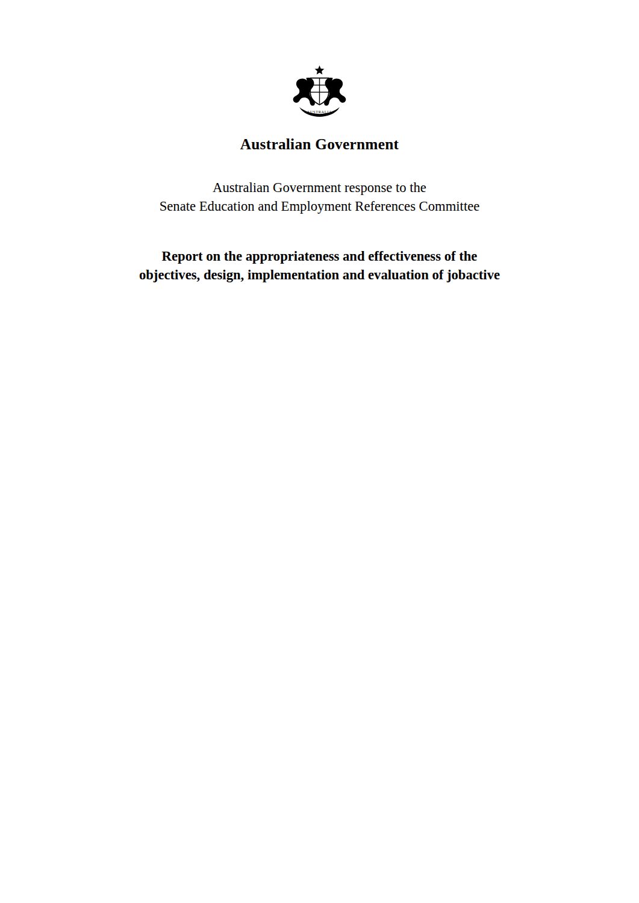AUSTRALIA
Australian Government
Australian Government response to the
Senate Education and Employment References Committee
Report on the appropriateness and effectiveness of the objectives, design, implementation and evaluation of jobactive